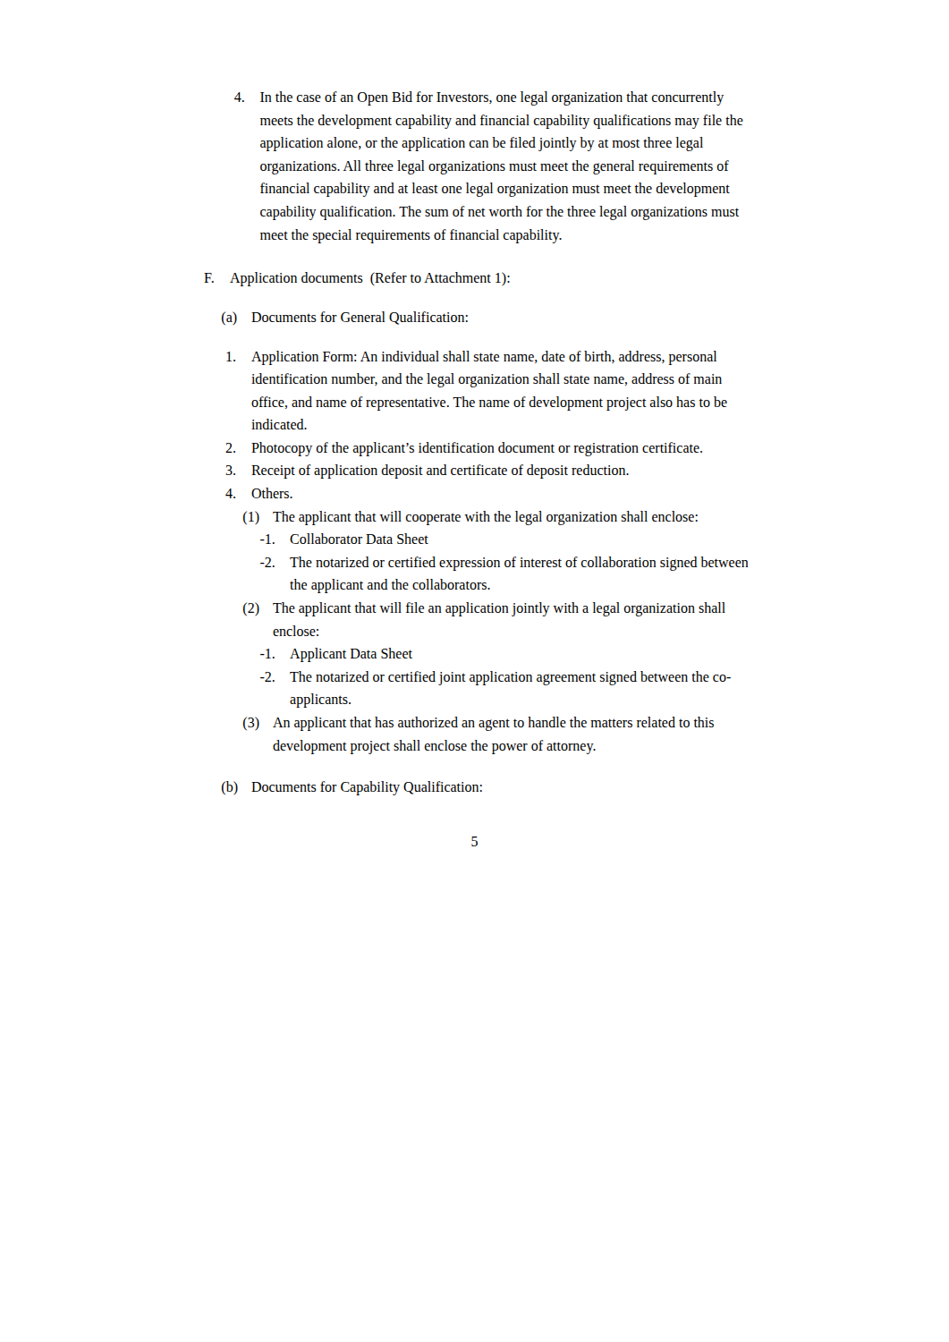4. In the case of an Open Bid for Investors, one legal organization that concurrently meets the development capability and financial capability qualifications may file the application alone, or the application can be filed jointly by at most three legal organizations. All three legal organizations must meet the general requirements of financial capability and at least one legal organization must meet the development capability qualification. The sum of net worth for the three legal organizations must meet the special requirements of financial capability.
F. Application documents (Refer to Attachment 1):
(a) Documents for General Qualification:
1. Application Form: An individual shall state name, date of birth, address, personal identification number, and the legal organization shall state name, address of main office, and name of representative. The name of development project also has to be indicated.
2. Photocopy of the applicant’s identification document or registration certificate.
3. Receipt of application deposit and certificate of deposit reduction.
4. Others.
(1) The applicant that will cooperate with the legal organization shall enclose:
-1. Collaborator Data Sheet
-2. The notarized or certified expression of interest of collaboration signed between the applicant and the collaborators.
(2) The applicant that will file an application jointly with a legal organization shall enclose:
-1. Applicant Data Sheet
-2. The notarized or certified joint application agreement signed between the co-applicants.
(3) An applicant that has authorized an agent to handle the matters related to this development project shall enclose the power of attorney.
(b) Documents for Capability Qualification:
5